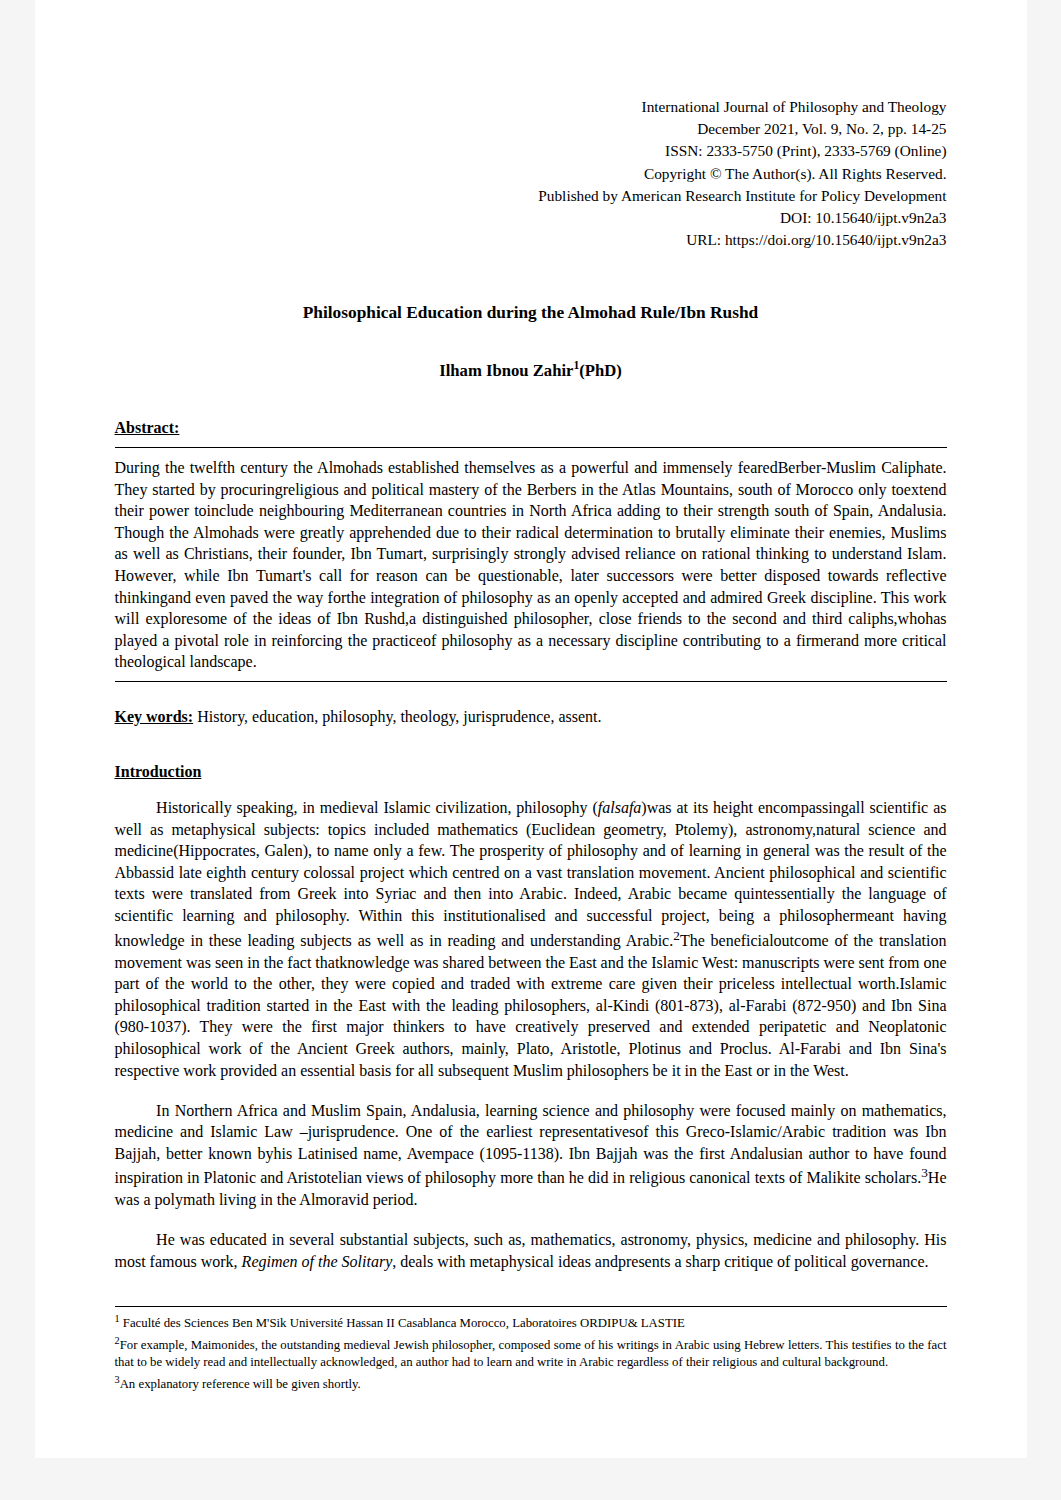International Journal of Philosophy and Theology
December 2021, Vol. 9, No. 2, pp. 14-25
ISSN: 2333-5750 (Print), 2333-5769 (Online)
Copyright © The Author(s). All Rights Reserved.
Published by American Research Institute for Policy Development
DOI: 10.15640/ijpt.v9n2a3
URL: https://doi.org/10.15640/ijpt.v9n2a3
Philosophical Education during the Almohad Rule/Ibn Rushd
Ilham Ibnou Zahir1(PhD)
Abstract:
During the twelfth century the Almohads established themselves as a powerful and immensely fearedBerber-Muslim Caliphate. They started by procuringreligious and political mastery of the Berbers in the Atlas Mountains, south of Morocco only toextend their power toinclude neighbouring Mediterranean countries in North Africa adding to their strength south of Spain, Andalusia. Though the Almohads were greatly apprehended due to their radical determination to brutally eliminate their enemies, Muslims as well as Christians, their founder, Ibn Tumart, surprisingly strongly advised reliance on rational thinking to understand Islam. However, while Ibn Tumart's call for reason can be questionable, later successors were better disposed towards reflective thinkingand even paved the way forthe integration of philosophy as an openly accepted and admired Greek discipline. This work will exploresome of the ideas of Ibn Rushd,a distinguished philosopher, close friends to the second and third caliphs,whohas played a pivotal role in reinforcing the practiceof philosophy as a necessary discipline contributing to a firmerand more critical theological landscape.
Key words: History, education, philosophy, theology, jurisprudence, assent.
Introduction
Historically speaking, in medieval Islamic civilization, philosophy (falsafa)was at its height encompassingall scientific as well as metaphysical subjects: topics included mathematics (Euclidean geometry, Ptolemy), astronomy,natural science and medicine(Hippocrates, Galen), to name only a few. The prosperity of philosophy and of learning in general was the result of the Abbassid late eighth century colossal project which centred on a vast translation movement. Ancient philosophical and scientific texts were translated from Greek into Syriac and then into Arabic. Indeed, Arabic became quintessentially the language of scientific learning and philosophy. Within this institutionalised and successful project, being a philosophermeant having knowledge in these leading subjects as well as in reading and understanding Arabic.2The beneficialoutcome of the translation movement was seen in the fact thatknowledge was shared between the East and the Islamic West: manuscripts were sent from one part of the world to the other, they were copied and traded with extreme care given their priceless intellectual worth.Islamic philosophical tradition started in the East with the leading philosophers, al-Kindi (801-873), al-Farabi (872-950) and Ibn Sina (980-1037). They were the first major thinkers to have creatively preserved and extended peripatetic and Neoplatonic philosophical work of the Ancient Greek authors, mainly, Plato, Aristotle, Plotinus and Proclus. Al-Farabi and Ibn Sina's respective work provided an essential basis for all subsequent Muslim philosophers be it in the East or in the West.
In Northern Africa and Muslim Spain, Andalusia, learning science and philosophy were focused mainly on mathematics, medicine and Islamic Law –jurisprudence. One of the earliest representativesof this Greco-Islamic/Arabic tradition was Ibn Bajjah, better known byhis Latinised name, Avempace (1095-1138). Ibn Bajjah was the first Andalusian author to have found inspiration in Platonic and Aristotelian views of philosophy more than he did in religious canonical texts of Malikite scholars.3He was a polymath living in the Almoravid period.
He was educated in several substantial subjects, such as, mathematics, astronomy, physics, medicine and philosophy. His most famous work, Regimen of the Solitary, deals with metaphysical ideas andpresents a sharp critique of political governance.
1 Faculté des Sciences Ben M'Sik Université Hassan II Casablanca Morocco, Laboratoires ORDIPU& LASTIE
2For example, Maimonides, the outstanding medieval Jewish philosopher, composed some of his writings in Arabic using Hebrew letters. This testifies to the fact that to be widely read and intellectually acknowledged, an author had to learn and write in Arabic regardless of their religious and cultural background.
3An explanatory reference will be given shortly.